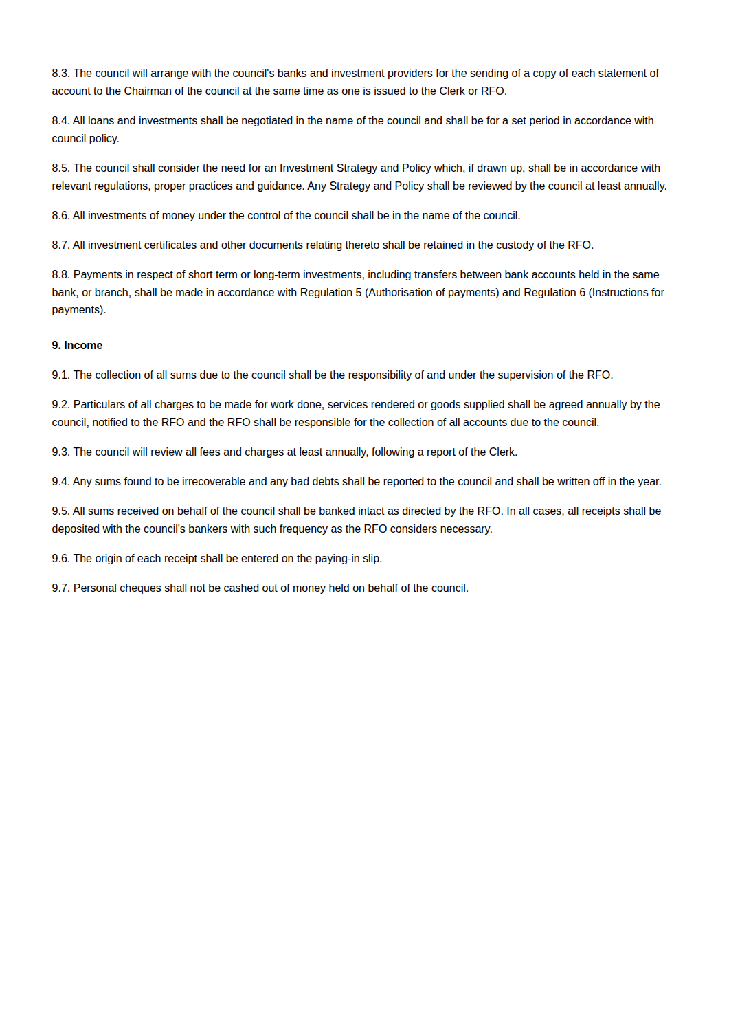8.3. The council will arrange with the council's banks and investment providers for the sending of a copy of each statement of account to the Chairman of the council at the same time as one is issued to the Clerk or RFO.
8.4. All loans and investments shall be negotiated in the name of the council and shall be for a set period in accordance with council policy.
8.5. The council shall consider the need for an Investment Strategy and Policy which, if drawn up, shall be in accordance with relevant regulations, proper practices and guidance. Any Strategy and Policy shall be reviewed by the council at least annually.
8.6. All investments of money under the control of the council shall be in the name of the council.
8.7. All investment certificates and other documents relating thereto shall be retained in the custody of the RFO.
8.8. Payments in respect of short term or long-term investments, including transfers between bank accounts held in the same bank, or branch, shall be made in accordance with Regulation 5 (Authorisation of payments) and Regulation 6 (Instructions for payments).
9. Income
9.1. The collection of all sums due to the council shall be the responsibility of and under the supervision of the RFO.
9.2. Particulars of all charges to be made for work done, services rendered or goods supplied shall be agreed annually by the council, notified to the RFO and the RFO shall be responsible for the collection of all accounts due to the council.
9.3. The council will review all fees and charges at least annually, following a report of the Clerk.
9.4. Any sums found to be irrecoverable and any bad debts shall be reported to the council and shall be written off in the year.
9.5. All sums received on behalf of the council shall be banked intact as directed by the RFO. In all cases, all receipts shall be deposited with the council's bankers with such frequency as the RFO considers necessary.
9.6. The origin of each receipt shall be entered on the paying-in slip.
9.7. Personal cheques shall not be cashed out of money held on behalf of the council.